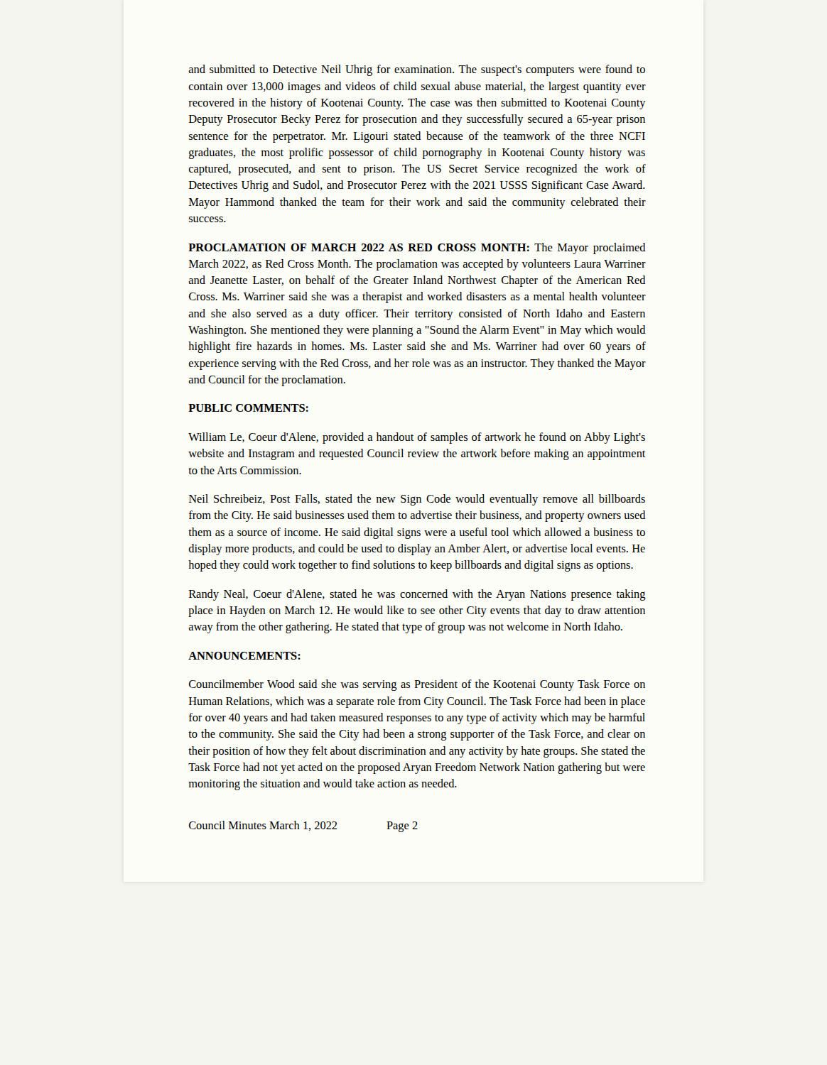and submitted to Detective Neil Uhrig for examination. The suspect's computers were found to contain over 13,000 images and videos of child sexual abuse material, the largest quantity ever recovered in the history of Kootenai County. The case was then submitted to Kootenai County Deputy Prosecutor Becky Perez for prosecution and they successfully secured a 65-year prison sentence for the perpetrator. Mr. Ligouri stated because of the teamwork of the three NCFI graduates, the most prolific possessor of child pornography in Kootenai County history was captured, prosecuted, and sent to prison. The US Secret Service recognized the work of Detectives Uhrig and Sudol, and Prosecutor Perez with the 2021 USSS Significant Case Award. Mayor Hammond thanked the team for their work and said the community celebrated their success.
PROCLAMATION OF MARCH 2022 AS RED CROSS MONTH: The Mayor proclaimed March 2022, as Red Cross Month. The proclamation was accepted by volunteers Laura Warriner and Jeanette Laster, on behalf of the Greater Inland Northwest Chapter of the American Red Cross. Ms. Warriner said she was a therapist and worked disasters as a mental health volunteer and she also served as a duty officer. Their territory consisted of North Idaho and Eastern Washington. She mentioned they were planning a "Sound the Alarm Event" in May which would highlight fire hazards in homes. Ms. Laster said she and Ms. Warriner had over 60 years of experience serving with the Red Cross, and her role was as an instructor. They thanked the Mayor and Council for the proclamation.
PUBLIC COMMENTS:
William Le, Coeur d'Alene, provided a handout of samples of artwork he found on Abby Light's website and Instagram and requested Council review the artwork before making an appointment to the Arts Commission.
Neil Schreibeiz, Post Falls, stated the new Sign Code would eventually remove all billboards from the City. He said businesses used them to advertise their business, and property owners used them as a source of income. He said digital signs were a useful tool which allowed a business to display more products, and could be used to display an Amber Alert, or advertise local events. He hoped they could work together to find solutions to keep billboards and digital signs as options.
Randy Neal, Coeur d'Alene, stated he was concerned with the Aryan Nations presence taking place in Hayden on March 12. He would like to see other City events that day to draw attention away from the other gathering. He stated that type of group was not welcome in North Idaho.
ANNOUNCEMENTS:
Councilmember Wood said she was serving as President of the Kootenai County Task Force on Human Relations, which was a separate role from City Council. The Task Force had been in place for over 40 years and had taken measured responses to any type of activity which may be harmful to the community. She said the City had been a strong supporter of the Task Force, and clear on their position of how they felt about discrimination and any activity by hate groups. She stated the Task Force had not yet acted on the proposed Aryan Freedom Network Nation gathering but were monitoring the situation and would take action as needed.
Council Minutes March 1, 2022Page 2